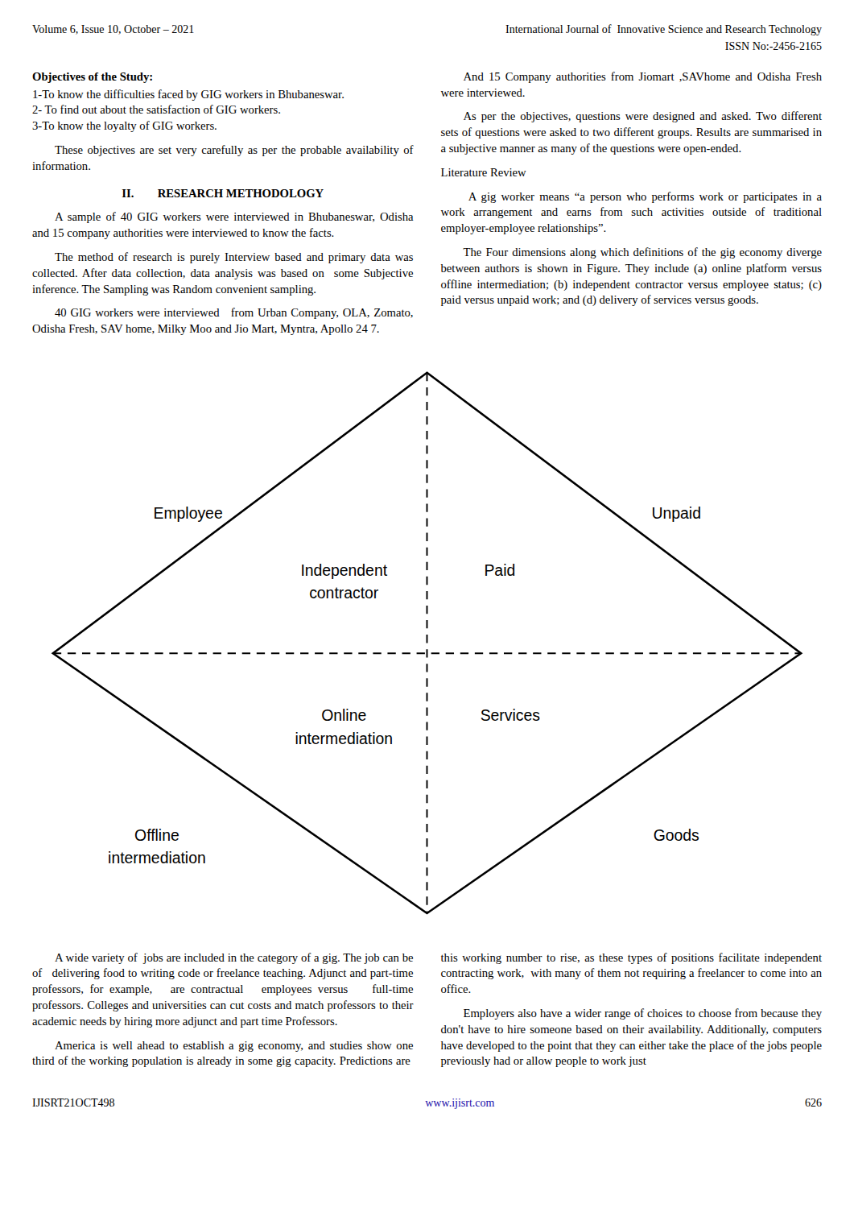Volume 6, Issue 10, October – 2021
International Journal of Innovative Science and Research Technology
ISSN No:-2456-2165
Objectives of the Study:
1-To know the difficulties faced by GIG workers in Bhubaneswar.
2- To find out about the satisfaction of GIG workers.
3-To know the loyalty of GIG workers.
These objectives are set very carefully as per the probable availability of information.
II. RESEARCH METHODOLOGY
A sample of 40 GIG workers were interviewed in Bhubaneswar, Odisha and 15 company authorities were interviewed to know the facts.
The method of research is purely Interview based and primary data was collected. After data collection, data analysis was based on some Subjective inference. The Sampling was Random convenient sampling.
40 GIG workers were interviewed from Urban Company, OLA, Zomato, Odisha Fresh, SAV home, Milky Moo and Jio Mart, Myntra, Apollo 24 7.
And 15 Company authorities from Jiomart ,SAVhome and Odisha Fresh were interviewed.
As per the objectives, questions were designed and asked. Two different sets of questions were asked to two different groups. Results are summarised in a subjective manner as many of the questions were open-ended.
Literature Review
A gig worker means “a person who performs work or participates in a work arrangement and earns from such activities outside of traditional employer-employee relationships”.
The Four dimensions along which definitions of the gig economy diverge between authors is shown in Figure. They include (a) online platform versus offline intermediation; (b) independent contractor versus employee status; (c) paid versus unpaid work; and (d) delivery of services versus goods.
Employee Unpaid Offline intermediation Goods Independent contractor Paid Online intermediation Services
A wide variety of jobs are included in the category of a gig. The job can be of delivering food to writing code or freelance teaching. Adjunct and part-time professors, for example, are contractual employees versus full-time professors. Colleges and universities can cut costs and match professors to their academic needs by hiring more adjunct and part time Professors.
America is well ahead to establish a gig economy, and studies show one third of the working population is already in some gig capacity. Predictions are this working number to rise, as these types of positions facilitate independent contracting work, with many of them not requiring a freelancer to come into an office.
Employers also have a wider range of choices to choose from because they don't have to hire someone based on their availability. Additionally, computers have developed to the point that they can either take the place of the jobs people previously had or allow people to work just
IJISRT21OCT498
www.ijisrt.com
626